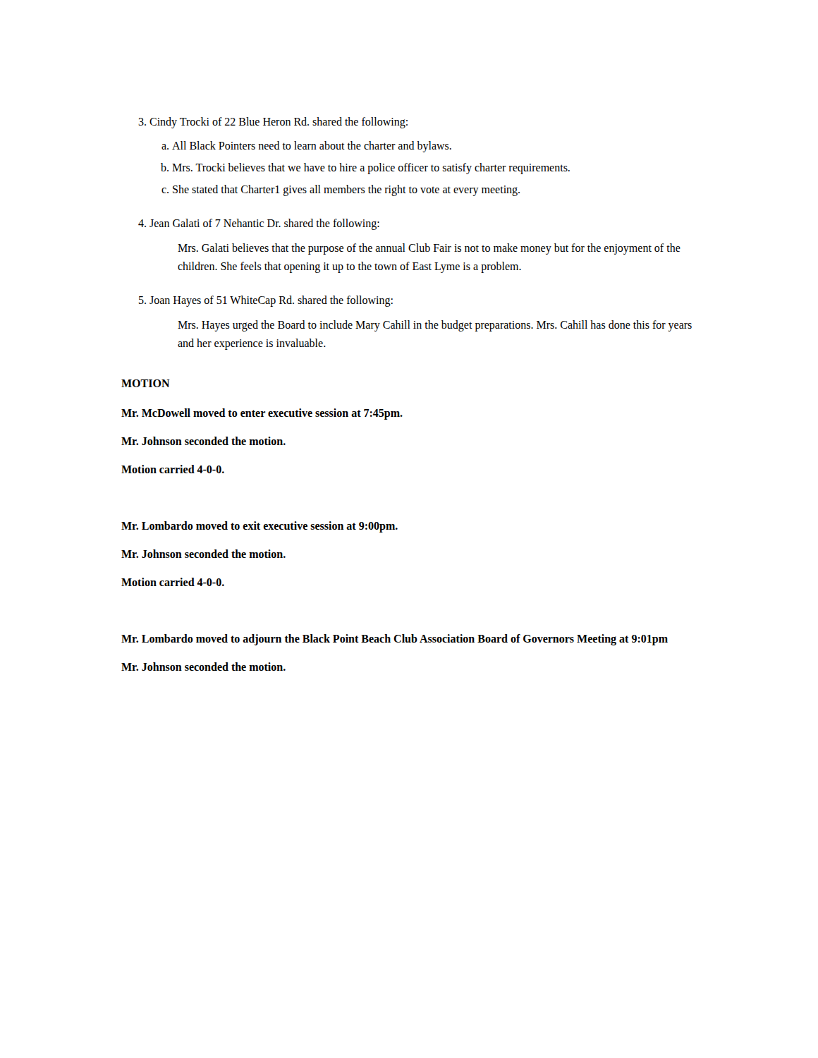Cindy Trocki of 22 Blue Heron Rd. shared the following:
All Black Pointers need to learn about the charter and bylaws.
Mrs. Trocki believes that we have to hire a police officer to satisfy charter requirements.
She stated that Charter1 gives all members the right to vote at every meeting.
Jean Galati of 7 Nehantic Dr. shared the following:
Mrs. Galati believes that the purpose of the annual Club Fair is not to make money but for the enjoyment of the children. She feels that opening it up to the town of East Lyme is a problem.
Joan Hayes of 51 WhiteCap Rd. shared the following:
Mrs. Hayes urged the Board to include Mary Cahill in the budget preparations. Mrs. Cahill has done this for years and her experience is invaluable.
Motion
Mr. McDowell moved to enter executive session at 7:45pm.
Mr. Johnson seconded the motion.
Motion carried 4-0-0.
Mr. Lombardo moved to exit executive session at 9:00pm.
Mr. Johnson seconded the motion.
Motion carried 4-0-0.
Mr. Lombardo moved to adjourn the Black Point Beach Club Association Board of Governors Meeting at 9:01pm
Mr. Johnson seconded the motion.